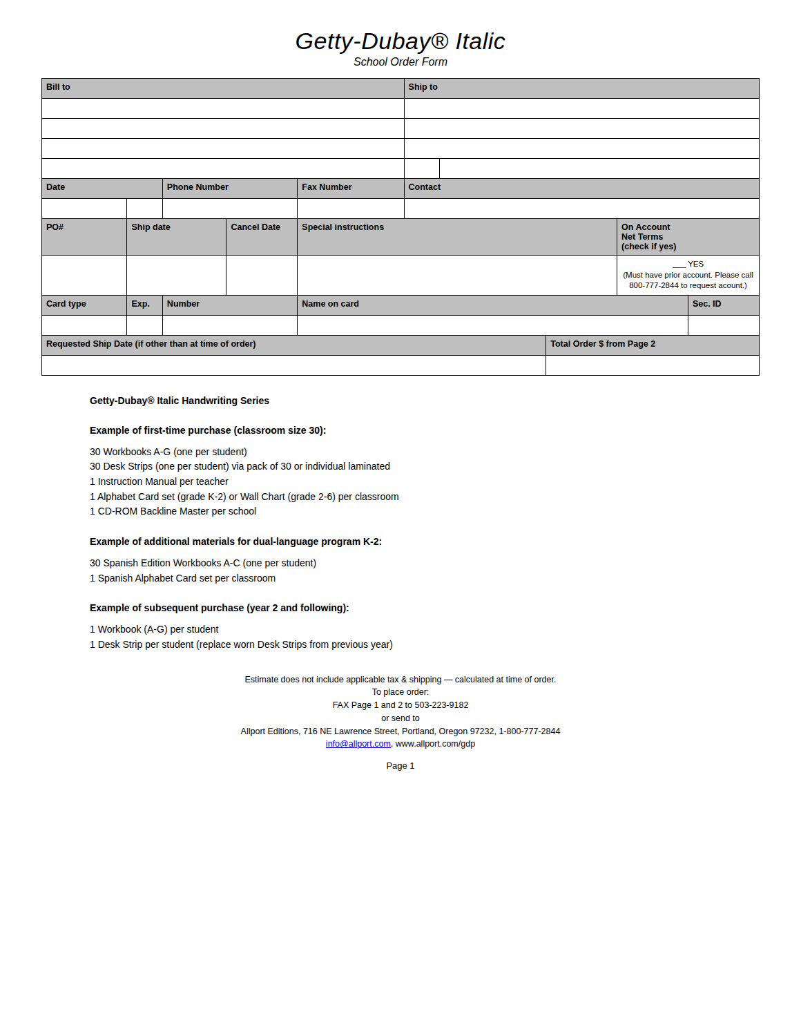Getty-Dubay® Italic
School Order Form
| Bill to | Ship to |
| Date | Phone Number | Fax Number | Contact |
| PO# | Ship date | Cancel Date | Special instructions | On Account Net Terms (check if yes) |
| | | | | ___ YES (Must have prior account. Please call 800-777-2844 to request acount.) |
| Card type | Exp. | Number | Name on card | Sec. ID |
| Requested Ship Date (if other than at time of order) | Total Order $ from Page 2 |
Getty-Dubay® Italic Handwriting Series
Example of first-time purchase (classroom size 30):
30 Workbooks A-G (one per student)
30 Desk Strips (one per student) via pack of 30 or individual laminated
1 Instruction Manual per teacher
1 Alphabet Card set (grade K-2) or Wall Chart (grade 2-6) per classroom
1 CD-ROM Backline Master per school
Example of additional materials for dual-language program K-2:
30 Spanish Edition Workbooks A-C (one per student)
1 Spanish Alphabet Card set per classroom
Example of subsequent purchase (year 2 and following):
1 Workbook (A-G) per student
1 Desk Strip per student (replace worn Desk Strips from previous year)
Estimate does not include applicable tax & shipping — calculated at time of order.
To place order:
FAX Page 1 and 2 to 503-223-9182
or send to
Allport Editions, 716 NE Lawrence Street, Portland, Oregon 97232, 1-800-777-2844
info@allport.com, www.allport.com/gdp
Page 1